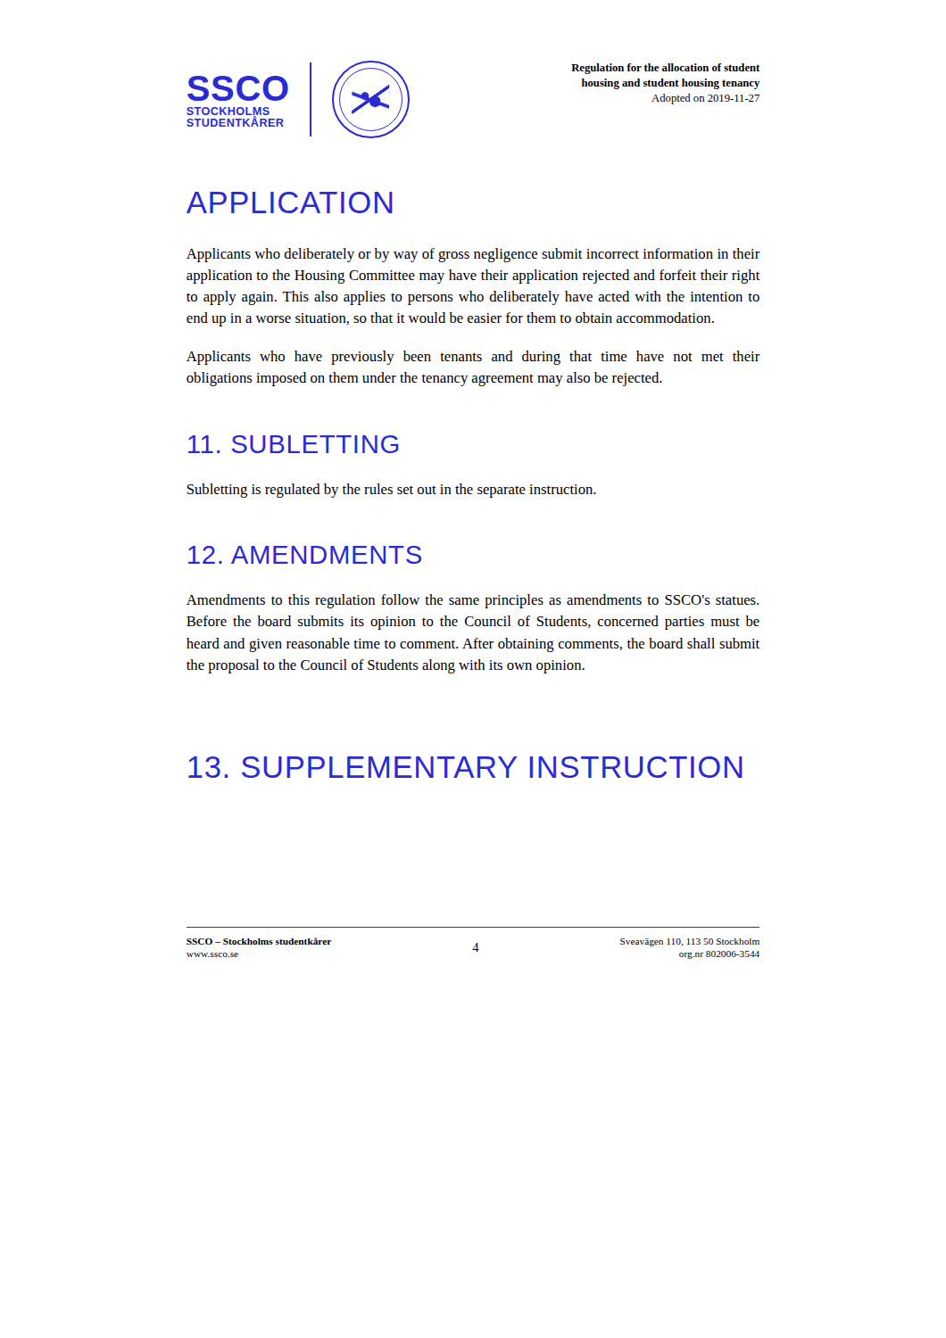SSCO STOCKHOLMS STUDENTKÅRER
Regulation for the allocation of student
housing and student housing tenancy
Adopted on 2019-11-27
APPLICATION
Applicants who deliberately or by way of gross negligence submit incorrect information in their application to the Housing Committee may have their application rejected and forfeit their right to apply again. This also applies to persons who deliberately have acted with the intention to end up in a worse situation, so that it would be easier for them to obtain accommodation.
Applicants who have previously been tenants and during that time have not met their obligations imposed on them under the tenancy agreement may also be rejected.
11. SUBLETTING
Subletting is regulated by the rules set out in the separate instruction.
12. AMENDMENTS
Amendments to this regulation follow the same principles as amendments to SSCO's statues. Before the board submits its opinion to the Council of Students, concerned parties must be heard and given reasonable time to comment. After obtaining comments, the board shall submit the proposal to the Council of Students along with its own opinion.
13. SUPPLEMENTARY INSTRUCTION
SSCO – Stockholms studentkårer
www.ssco.se
4
Sveavägen 110, 113 50 Stockholm
org.nr 802006-3544